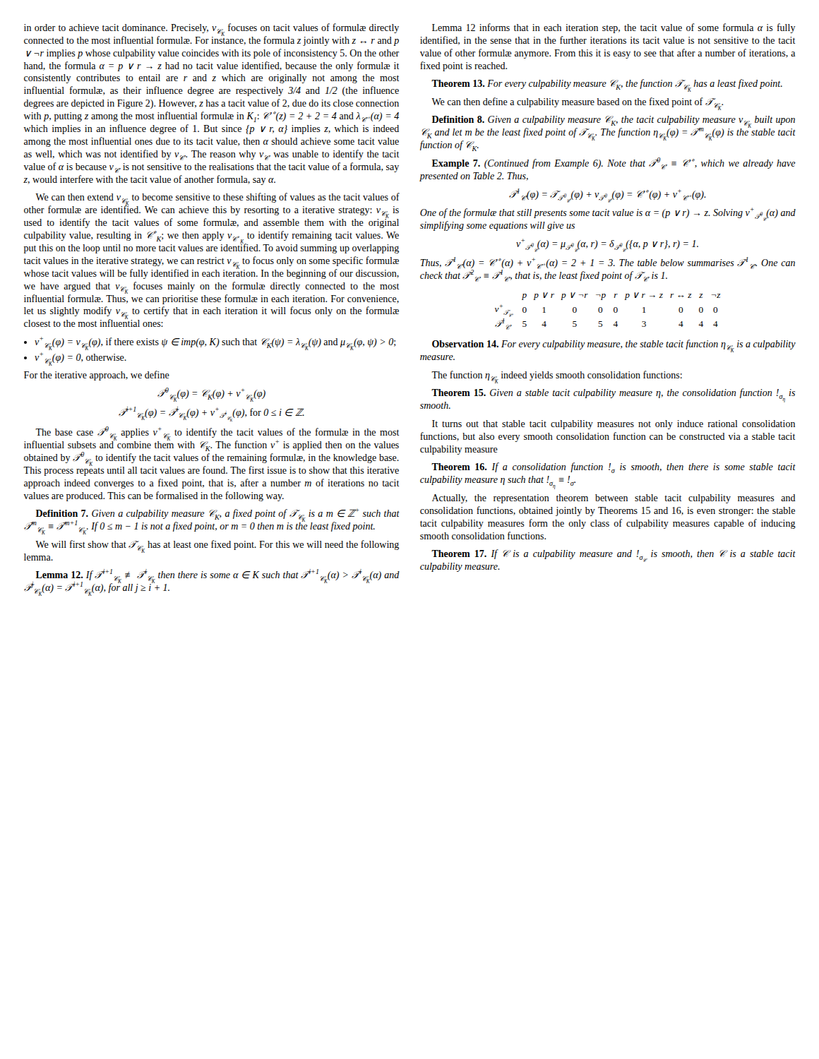in order to achieve tacit dominance. Precisely, ν𝒞K focuses on tacit values of formulæ directly connected to the most influential formulæ. For instance, the formula z jointly with z ↔ r and p ∨ ¬r implies p whose culpability value coincides with its pole of inconsistency 5. On the other hand, the formula α = p ∨ r → z had no tacit value identified, because the only formulæ it consistently contributes to entail are r and z which are originally not among the most influential formulæ, as their influence degree are respectively 3/4 and 1/2 (the influence degrees are depicted in Figure 2). However, z has a tacit value of 2, due do its close connection with p, putting z among the most influential formulæ in K1: 𝒞′∘(z) = 2 + 2 = 4 and λ𝒞′∘(α) = 4 which implies in an influence degree of 1. But since {p ∨ r, α} implies z, which is indeed among the most influential ones due to its tacit value, then α should achieve some tacit value as well, which was not identified by ν𝒞′. The reason why ν𝒞′ was unable to identify the tacit value of α is because ν𝒞′ is not sensitive to the realisations that the tacit value of a formula, say z, would interfere with the tacit value of another formula, say α.
We can then extend ν𝒞K to become sensitive to these shifting of values as the tacit values of other formulæ are identified. We can achieve this by resorting to a iterative strategy: ν𝒞K is used to identify the tacit values of some formulæ, and assemble them with the original culpability value, resulting in 𝒞∘K; we then apply ν𝒞∘K to identify remaining tacit values. We put this on the loop until no more tacit values are identified. To avoid summing up overlapping tacit values in the iterative strategy, we can restrict ν𝒞K to focus only on some specific formulæ whose tacit values will be fully identified in each iteration. In the beginning of our discussion, we have argued that ν𝒞K focuses mainly on the formulæ directly connected to the most influential formulæ. Thus, we can prioritise these formulæ in each iteration. For convenience, let us slightly modify ν𝒞K to certify that in each iteration it will focus only on the formulæ closest to the most influential ones:
ν+𝒞K(φ) = ν𝒞K(φ), if there exists ψ ∈ imp(φ, K) such that 𝒞K(ψ) = λ𝒞K(ψ) and μ𝒞K(φ, ψ) > 0;
ν+𝒞K(φ) = 0, otherwise.
For the iterative approach, we define
𝒯0𝒞K(φ) = 𝒞K(φ) + ν+𝒞K(φ)
𝒯i+1𝒞K(φ) = 𝒯i𝒞K(φ) + ν+𝒯i𝒞K(φ), for 0 ≤ i ∈ ℤ.
The base case 𝒯0𝒞K applies ν+𝒞K to identify the tacit values of the formulæ in the most influential subsets and combine them with 𝒞K. The function ν+ is applied then on the values obtained by 𝒯0𝒞K to identify the tacit values of the remaining formulæ, in the knowledge base. This process repeats until all tacit values are found. The first issue is to show that this iterative approach indeed converges to a fixed point, that is, after a number m of iterations no tacit values are produced. This can be formalised in the following way.
Definition 7. Given a culpability measure 𝒞K, a fixed point of 𝒯𝒞K is a m ∈ ℤ+ such that 𝒯m𝒞K ≡ 𝒯m+1𝒞K. If 0 ≤ m − 1 is not a fixed point, or m = 0 then m is the least fixed point.
We will first show that 𝒯𝒞K has at least one fixed point. For this we will need the following lemma.
Lemma 12. If 𝒯i+1𝒞K ≢ 𝒯i𝒞K then there is some α ∈ K such that 𝒯i+1𝒞K(α) > 𝒯i𝒞K(α) and 𝒯j𝒞K(α) = 𝒯i+1𝒞K(α), for all j ≥ i + 1.
Lemma 12 informs that in each iteration step, the tacit value of some formula α is fully identified, in the sense that in the further iterations its tacit value is not sensitive to the tacit value of other formulæ anymore. From this it is easy to see that after a number of iterations, a fixed point is reached.
Theorem 13. For every culpability measure 𝒞K, the function 𝒯𝒞K has a least fixed point.
We can then define a culpability measure based on the fixed point of 𝒯𝒞K.
Definition 8. Given a culpability measure 𝒞K, the tacit culpability measure ν𝒞K built upon 𝒞K and let m be the least fixed point of 𝒯𝒞K. The function η𝒞K(φ) = 𝒯m𝒞K(φ) is the stable tacit function of 𝒞K.
Example 7. (Continued from Example 6). Note that 𝒯0𝒞′ ≡ 𝒞′∘, which we already have presented on Table 2. Thus,
𝒯1𝒞′(φ) = 𝒯𝒯0𝒞′(φ) + ν𝒯0𝒞′(φ) = 𝒞′∘(φ) + ν+𝒞′∘(φ).
One of the formulæ that still presents some tacit value is α = (p ∨ r) → z. Solving ν+𝒯0𝒞(α) and simplifying some equations will give us
ν+𝒯0𝒞(α) = μ𝒯0𝒞(α, r) = δ𝒯0𝒞({α, p ∨ r}, r) = 1.
Thus, 𝒯1𝒞′(α) = 𝒞′∘(α) + ν+𝒞′∘(α) = 2 + 1 = 3. The table below summarises 𝒯1𝒞′. One can check that 𝒯2𝒞′ ≡ 𝒯1𝒞′, that is, the least fixed point of 𝒯𝒞′ is 1.
| | p | p ∨ r | p ∨ ¬r | ¬p | r | p ∨ r → z | r ↔ z | z | ¬z |
| ν + 𝒯 𝒞′ | 0 | 1 | 0 | 0 | 0 | 1 | 0 | 0 | 0 |
| 𝒯 1 𝒞′ | 5 | 4 | 5 | 5 | 4 | 3 | 4 | 4 | 4 |
Observation 14. For every culpability measure, the stable tacit function η𝒞K is a culpability measure.
The function η𝒞K indeed yields smooth consolidation functions:
Theorem 15. Given a stable tacit culpability measure η, the consolidation function !ση is smooth.
It turns out that stable tacit culpability measures not only induce rational consolidation functions, but also every smooth consolidation function can be constructed via a stable tacit culpability measure
Theorem 16. If a consolidation function !σ is smooth, then there is some stable tacit culpability measure η such that !ση ≡ !σ.
Actually, the representation theorem between stable tacit culpability measures and consolidation functions, obtained jointly by Theorems 15 and 16, is even stronger: the stable tacit culpability measures form the only class of culpability measures capable of inducing smooth consolidation functions.
Theorem 17. If 𝒞 is a culpability measure and !σ𝒞 is smooth, then 𝒞 is a stable tacit culpability measure.